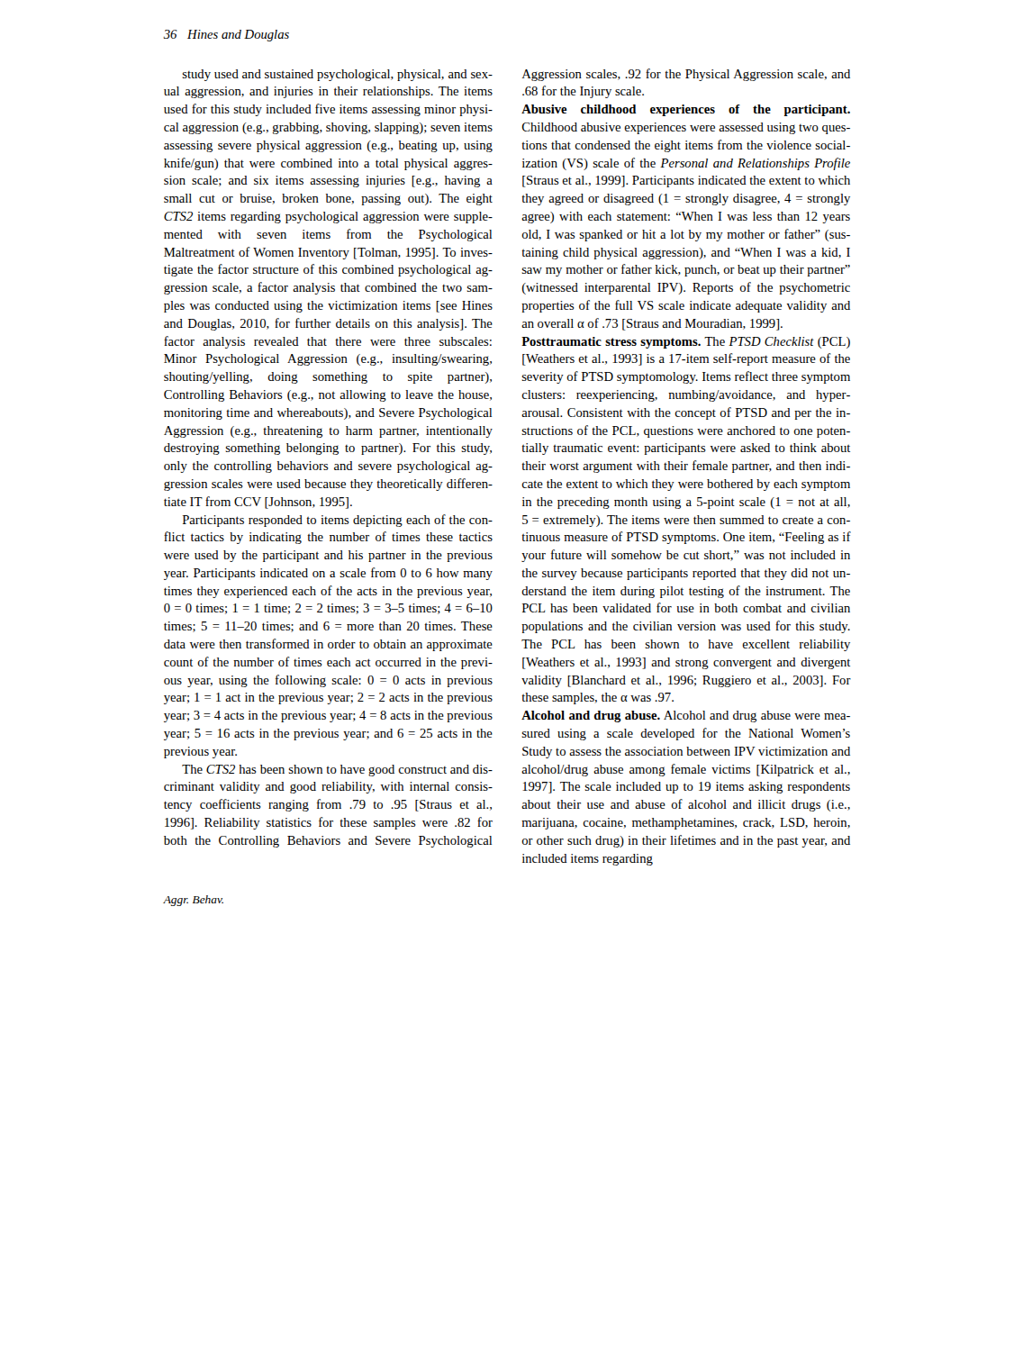36 Hines and Douglas
study used and sustained psychological, physical, and sexual aggression, and injuries in their relationships. The items used for this study included five items assessing minor physical aggression (e.g., grabbing, shoving, slapping); seven items assessing severe physical aggression (e.g., beating up, using knife/gun) that were combined into a total physical aggression scale; and six items assessing injuries [e.g., having a small cut or bruise, broken bone, passing out). The eight CTS2 items regarding psychological aggression were supplemented with seven items from the Psychological Maltreatment of Women Inventory [Tolman, 1995]. To investigate the factor structure of this combined psychological aggression scale, a factor analysis that combined the two samples was conducted using the victimization items [see Hines and Douglas, 2010, for further details on this analysis]. The factor analysis revealed that there were three subscales: Minor Psychological Aggression (e.g., insulting/swearing, shouting/yelling, doing something to spite partner), Controlling Behaviors (e.g., not allowing to leave the house, monitoring time and whereabouts), and Severe Psychological Aggression (e.g., threatening to harm partner, intentionally destroying something belonging to partner). For this study, only the controlling behaviors and severe psychological aggression scales were used because they theoretically differentiate IT from CCV [Johnson, 1995].
Participants responded to items depicting each of the conflict tactics by indicating the number of times these tactics were used by the participant and his partner in the previous year. Participants indicated on a scale from 0 to 6 how many times they experienced each of the acts in the previous year, 0 = 0 times; 1 = 1 time; 2 = 2 times; 3 = 3–5 times; 4 = 6–10 times; 5 = 11–20 times; and 6 = more than 20 times. These data were then transformed in order to obtain an approximate count of the number of times each act occurred in the previous year, using the following scale: 0 = 0 acts in previous year; 1 = 1 act in the previous year; 2 = 2 acts in the previous year; 3 = 4 acts in the previous year; 4 = 8 acts in the previous year; 5 = 16 acts in the previous year; and 6 = 25 acts in the previous year.
The CTS2 has been shown to have good construct and discriminant validity and good reliability, with internal consistency coefficients ranging from .79 to .95 [Straus et al., 1996]. Reliability statistics for these samples were .82 for both the Controlling Behaviors and Severe Psychological Aggression scales, .92 for the Physical Aggression scale, and .68 for the Injury scale.
Abusive childhood experiences of the participant.
Childhood abusive experiences were assessed using two questions that condensed the eight items from the violence socialization (VS) scale of the Personal and Relationships Profile [Straus et al., 1999]. Participants indicated the extent to which they agreed or disagreed (1 = strongly disagree, 4 = strongly agree) with each statement: “When I was less than 12 years old, I was spanked or hit a lot by my mother or father” (sustaining child physical aggression), and “When I was a kid, I saw my mother or father kick, punch, or beat up their partner” (witnessed interparental IPV). Reports of the psychometric properties of the full VS scale indicate adequate validity and an overall α of .73 [Straus and Mouradian, 1999].
Posttraumatic stress symptoms.
The PTSD Checklist (PCL) [Weathers et al., 1993] is a 17-item self-report measure of the severity of PTSD symptomology. Items reflect three symptom clusters: reexperiencing, numbing/avoidance, and hyperarousal. Consistent with the concept of PTSD and per the instructions of the PCL, questions were anchored to one potentially traumatic event: participants were asked to think about their worst argument with their female partner, and then indicate the extent to which they were bothered by each symptom in the preceding month using a 5-point scale (1 = not at all, 5 = extremely). The items were then summed to create a continuous measure of PTSD symptoms. One item, “Feeling as if your future will somehow be cut short,” was not included in the survey because participants reported that they did not understand the item during pilot testing of the instrument. The PCL has been validated for use in both combat and civilian populations and the civilian version was used for this study. The PCL has been shown to have excellent reliability [Weathers et al., 1993] and strong convergent and divergent validity [Blanchard et al., 1996; Ruggiero et al., 2003]. For these samples, the α was .97.
Alcohol and drug abuse.
Alcohol and drug abuse were measured using a scale developed for the National Women’s Study to assess the association between IPV victimization and alcohol/drug abuse among female victims [Kilpatrick et al., 1997]. The scale included up to 19 items asking respondents about their use and abuse of alcohol and illicit drugs (i.e., marijuana, cocaine, methamphetamines, crack, LSD, heroin, or other such drug) in their lifetimes and in the past year, and included items regarding
Aggr. Behav.